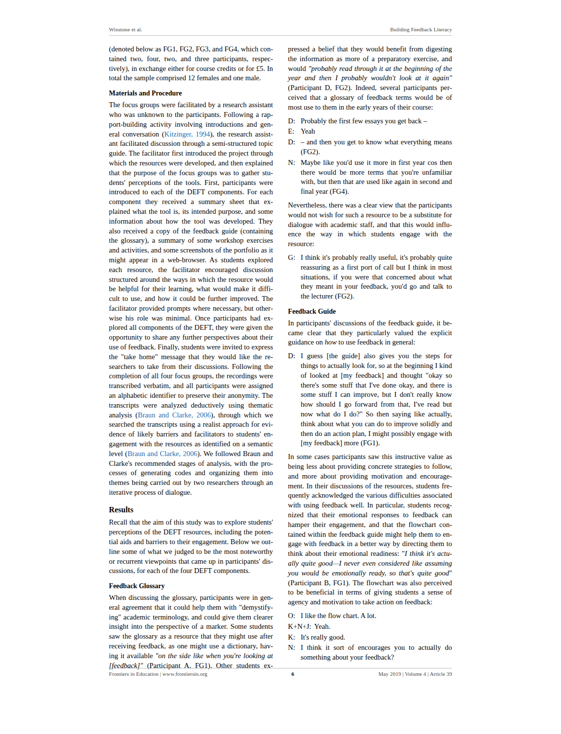Winstone et al.
Building Feedback Literacy
(denoted below as FG1, FG2, FG3, and FG4, which contained two, four, two, and three participants, respectively), in exchange either for course credits or for £5. In total the sample comprised 12 females and one male.
Materials and Procedure
The focus groups were facilitated by a research assistant who was unknown to the participants. Following a rapport-building activity involving introductions and general conversation (Kitzinger, 1994), the research assistant facilitated discussion through a semi-structured topic guide. The facilitator first introduced the project through which the resources were developed, and then explained that the purpose of the focus groups was to gather students' perceptions of the tools. First, participants were introduced to each of the DEFT components. For each component they received a summary sheet that explained what the tool is, its intended purpose, and some information about how the tool was developed. They also received a copy of the feedback guide (containing the glossary), a summary of some workshop exercises and activities, and some screenshots of the portfolio as it might appear in a web-browser. As students explored each resource, the facilitator encouraged discussion structured around the ways in which the resource would be helpful for their learning, what would make it difficult to use, and how it could be further improved. The facilitator provided prompts where necessary, but otherwise his role was minimal. Once participants had explored all components of the DEFT, they were given the opportunity to share any further perspectives about their use of feedback. Finally, students were invited to express the "take home" message that they would like the researchers to take from their discussions. Following the completion of all four focus groups, the recordings were transcribed verbatim, and all participants were assigned an alphabetic identifier to preserve their anonymity. The transcripts were analyzed deductively using thematic analysis (Braun and Clarke, 2006), through which we searched the transcripts using a realist approach for evidence of likely barriers and facilitators to students' engagement with the resources as identified on a semantic level (Braun and Clarke, 2006). We followed Braun and Clarke's recommended stages of analysis, with the processes of generating codes and organizing them into themes being carried out by two researchers through an iterative process of dialogue.
Results
Recall that the aim of this study was to explore students' perceptions of the DEFT resources, including the potential aids and barriers to their engagement. Below we outline some of what we judged to be the most noteworthy or recurrent viewpoints that came up in participants' discussions, for each of the four DEFT components.
Feedback Glossary
When discussing the glossary, participants were in general agreement that it could help them with "demystifying" academic terminology, and could give them clearer insight into the perspective of a marker. Some students saw the glossary as a resource that they might use after receiving feedback, as one might use a dictionary, having it available "on the side like when you're looking at [feedback]" (Participant A, FG1). Other students expressed a belief that they would benefit from digesting the information as more of a preparatory exercise, and would "probably read through it at the beginning of the year and then I probably wouldn't look at it again" (Participant D, FG2). Indeed, several participants perceived that a glossary of feedback terms would be of most use to them in the early years of their course:
D:
Probably the first few essays you get back –
E:
Yeah
D:
– and then you get to know what everything means (FG2).
N:
Maybe like you'd use it more in first year cos then there would be more terms that you're unfamiliar with, but then that are used like again in second and final year (FG4).
Nevertheless, there was a clear view that the participants would not wish for such a resource to be a substitute for dialogue with academic staff, and that this would influence the way in which students engage with the resource:
G:
I think it's probably really useful, it's probably quite reassuring as a first port of call but I think in most situations, if you were that concerned about what they meant in your feedback, you'd go and talk to the lecturer (FG2).
Feedback Guide
In participants' discussions of the feedback guide, it became clear that they particularly valued the explicit guidance on how to use feedback in general:
D:
I guess [the guide] also gives you the steps for things to actually look for, so at the beginning I kind of looked at [my feedback] and thought "okay so there's some stuff that I've done okay, and there is some stuff I can improve, but I don't really know how should I go forward from that, I've read but now what do I do?" So then saying like actually, think about what you can do to improve solidly and then do an action plan, I might possibly engage with [my feedback] more (FG1).
In some cases participants saw this instructive value as being less about providing concrete strategies to follow, and more about providing motivation and encouragement. In their discussions of the resources, students frequently acknowledged the various difficulties associated with using feedback well. In particular, students recognized that their emotional responses to feedback can hamper their engagement, and that the flowchart contained within the feedback guide might help them to engage with feedback in a better way by directing them to think about their emotional readiness: "I think it's actually quite good—I never even considered like assuming you would be emotionally ready, so that's quite good" (Participant B, FG1). The flowchart was also perceived to be beneficial in terms of giving students a sense of agency and motivation to take action on feedback:
O:
I like the flow chart. A lot.
K+N+J:
Yeah.
K:
It's really good.
N:
I think it sort of encourages you to actually do something about your feedback?
Frontiers in Education | www.frontiersin.org
6
May 2019 | Volume 4 | Article 39